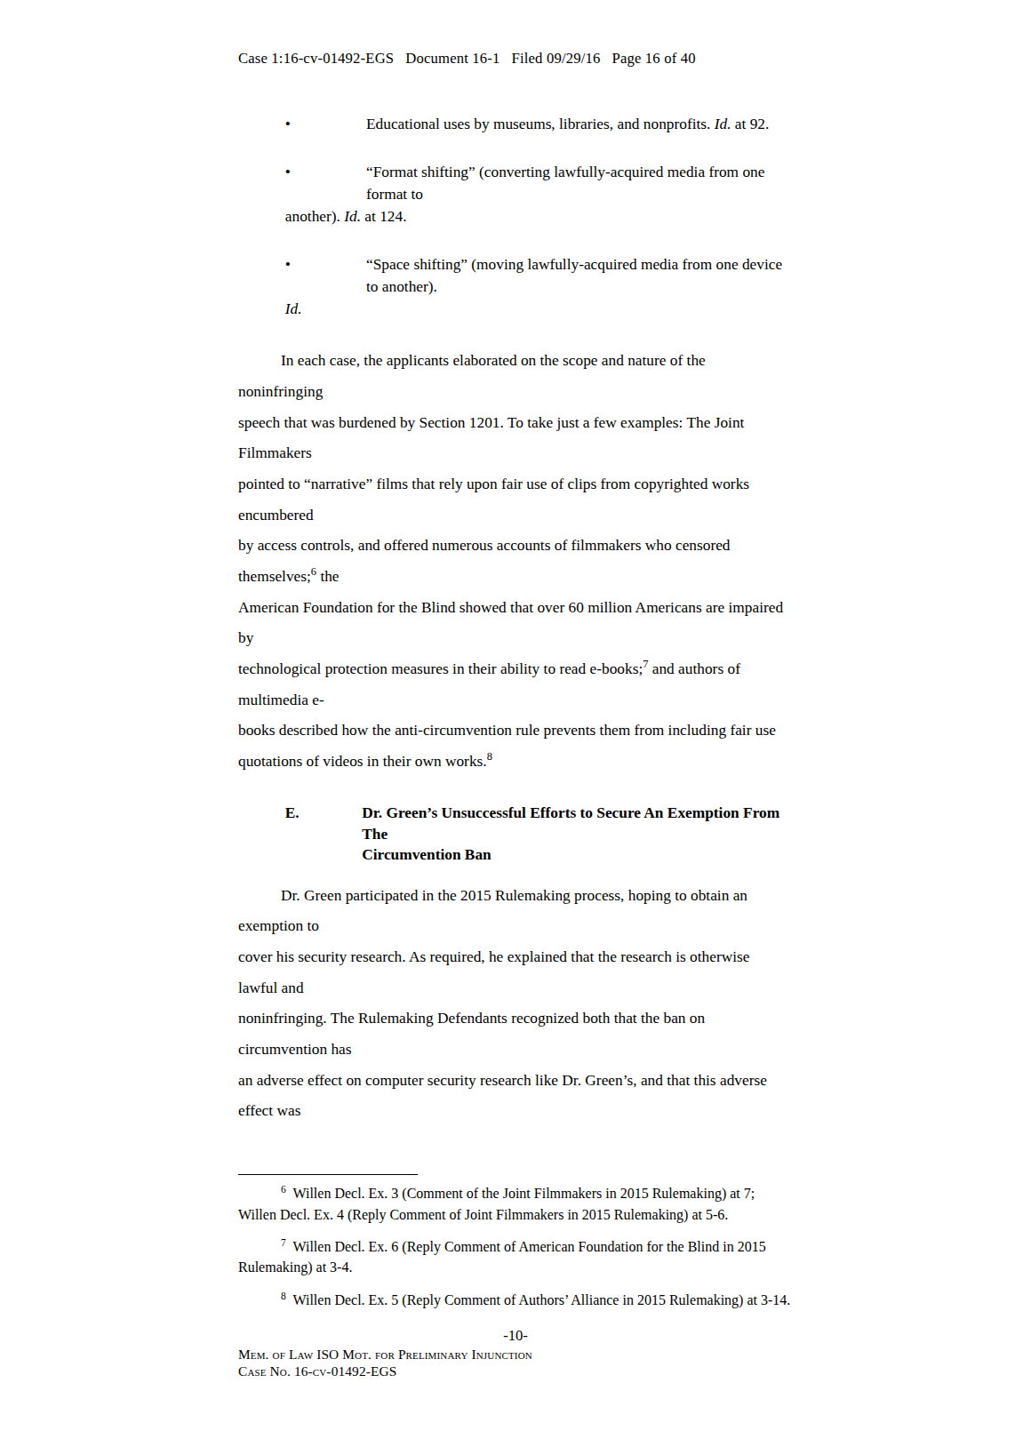Case 1:16-cv-01492-EGS Document 16-1 Filed 09/29/16 Page 16 of 40
• Educational uses by museums, libraries, and nonprofits. Id. at 92.
• “Format shifting” (converting lawfully-acquired media from one format to another). Id. at 124.
• “Space shifting” (moving lawfully-acquired media from one device to another). Id.
In each case, the applicants elaborated on the scope and nature of the noninfringing
speech that was burdened by Section 1201. To take just a few examples: The Joint Filmmakers
pointed to “narrative” films that rely upon fair use of clips from copyrighted works encumbered
by access controls, and offered numerous accounts of filmmakers who censored themselves;6 the
American Foundation for the Blind showed that over 60 million Americans are impaired by
technological protection measures in their ability to read e-books;7 and authors of multimedia e-
books described how the anti-circumvention rule prevents them from including fair use
quotations of videos in their own works.8
E. Dr. Green’s Unsuccessful Efforts to Secure An Exemption From The
Circumvention Ban
Dr. Green participated in the 2015 Rulemaking process, hoping to obtain an exemption to
cover his security research. As required, he explained that the research is otherwise lawful and
noninfringing. The Rulemaking Defendants recognized both that the ban on circumvention has
an adverse effect on computer security research like Dr. Green’s, and that this adverse effect was
6 Willen Decl. Ex. 3 (Comment of the Joint Filmmakers in 2015 Rulemaking) at 7; Willen Decl. Ex. 4 (Reply Comment of Joint Filmmakers in 2015 Rulemaking) at 5-6.
7 Willen Decl. Ex. 6 (Reply Comment of American Foundation for the Blind in 2015 Rulemaking) at 3-4.
8 Willen Decl. Ex. 5 (Reply Comment of Authors’ Alliance in 2015 Rulemaking) at 3-14.
-10-
Mem. of Law ISO Mot. for Preliminary Injunction Case No. 16-cv-01492-EGS